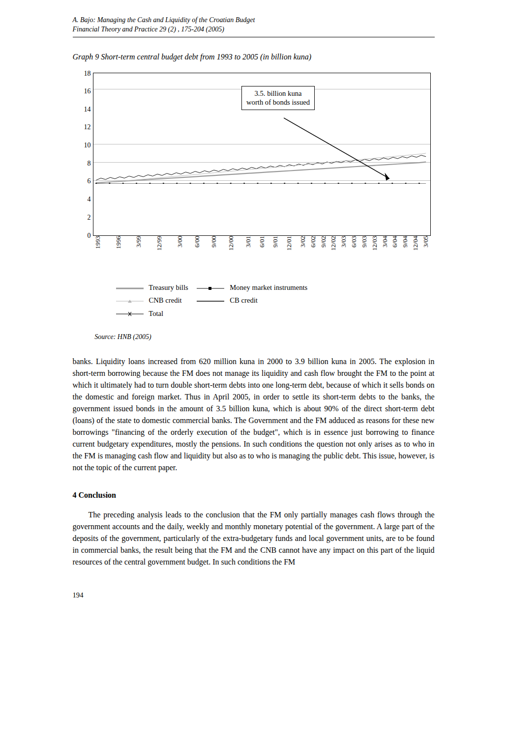A. Bajo: Managing the Cash and Liquidity of the Croatian Budget
Financial Theory and Practice 29 (2) , 175-204 (2005)
Graph 9 Short-term central budget debt from 1993 to 2005 (in billion kuna)
18 16 14 12 10 8 6 4 2 0
3.5. billion kuna
worth of bonds issued
1993 1996 3/99 12/99 3/00 6/00 9/00 12/00 3/01 6/01 9/01 12/01 3/02 6/02 9/02 12/02 3/03 6/03 9/03 12/03 3/04 6/04 9/04 12/04 3/05
| Treasury bills | Money market instruments |
| CNB credit | CB credit |
| Total | |
Source: HNB (2005)
banks. Liquidity loans increased from 620 million kuna in 2000 to 3.9 billion kuna in 2005. The explosion in short-term borrowing because the FM does not manage its liquidity and cash flow brought the FM to the point at which it ultimately had to turn double short-term debts into one long-term debt, because of which it sells bonds on the domestic and foreign market. Thus in April 2005, in order to settle its short-term debts to the banks, the government issued bonds in the amount of 3.5 billion kuna, which is about 90% of the direct short-term debt (loans) of the state to domestic commercial banks. The Government and the FM adduced as reasons for these new borrowings "financing of the orderly execution of the budget", which is in essence just borrowing to finance current budgetary expenditures, mostly the pensions. In such conditions the question not only arises as to who in the FM is managing cash flow and liquidity but also as to who is managing the public debt. This issue, however, is not the topic of the current paper.
4 Conclusion
The preceding analysis leads to the conclusion that the FM only partially manages cash flows through the government accounts and the daily, weekly and monthly monetary potential of the government. A large part of the deposits of the government, particularly of the extra-budgetary funds and local government units, are to be found in commercial banks, the result being that the FM and the CNB cannot have any impact on this part of the liquid resources of the central government budget. In such conditions the FM
194